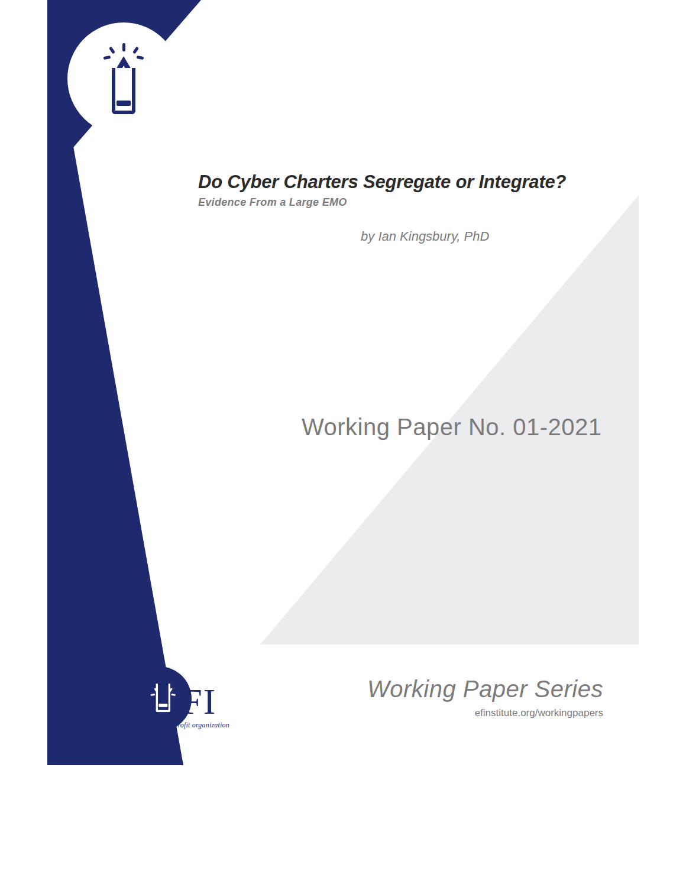Do Cyber Charters Segregate or Integrate?
Evidence From a Large EMO
by Ian Kingsbury, PhD
Working Paper No. 01-2021
EFI
a not-for-profit organization
Working Paper Series
efinstitute.org/workingpapers